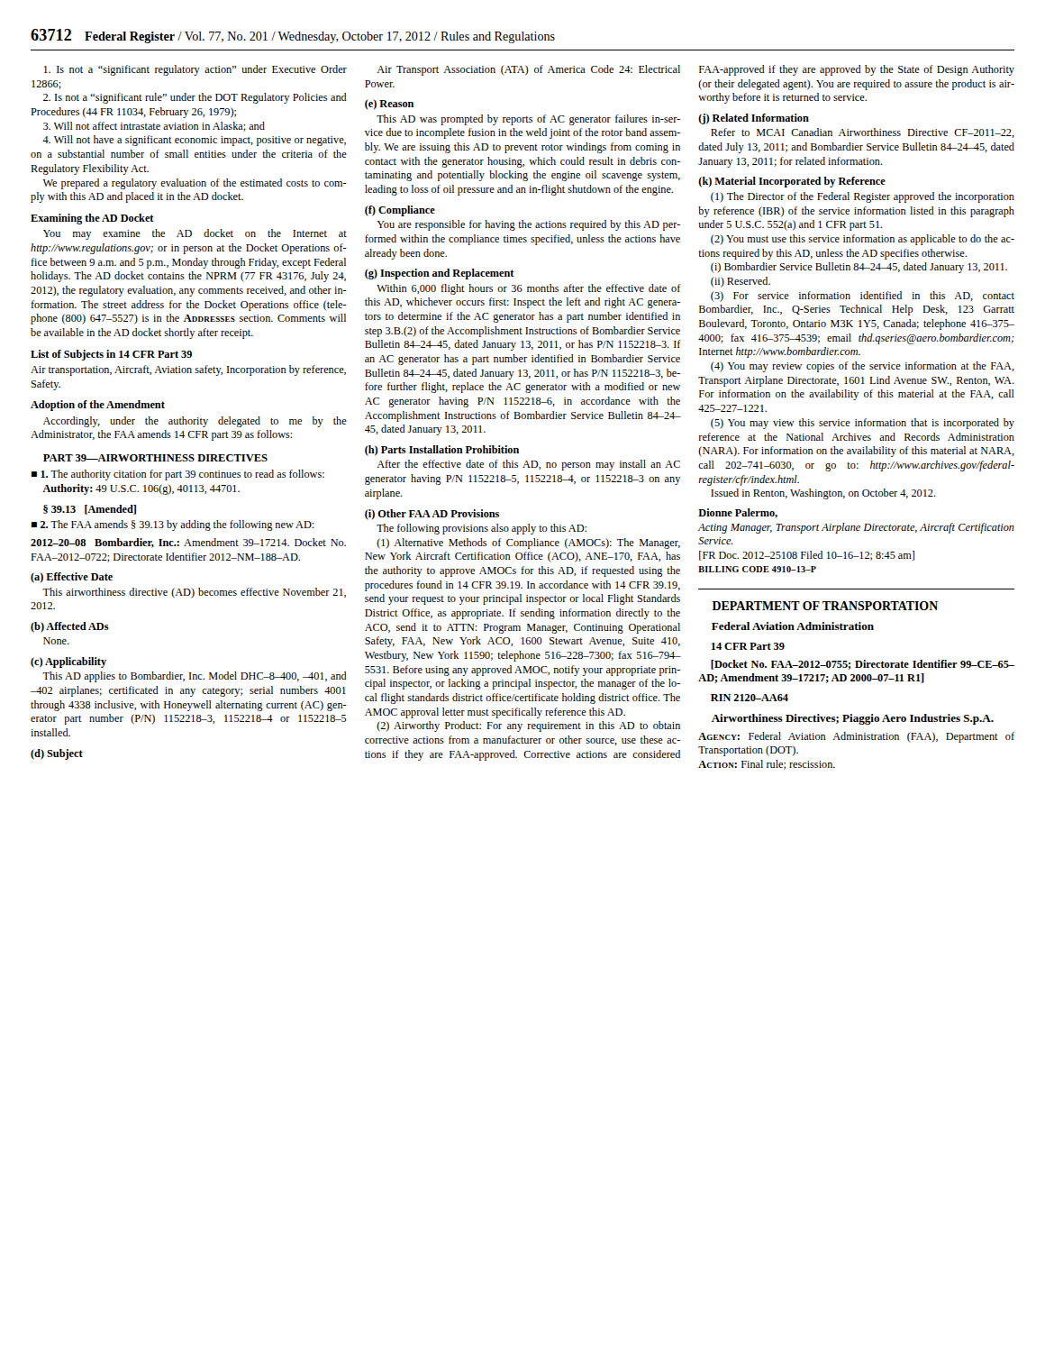63712 Federal Register / Vol. 77, No. 201 / Wednesday, October 17, 2012 / Rules and Regulations
1. Is not a “significant regulatory action” under Executive Order 12866;
2. Is not a “significant rule” under the DOT Regulatory Policies and Procedures (44 FR 11034, February 26, 1979);
3. Will not affect intrastate aviation in Alaska; and
4. Will not have a significant economic impact, positive or negative, on a substantial number of small entities under the criteria of the Regulatory Flexibility Act.
We prepared a regulatory evaluation of the estimated costs to comply with this AD and placed it in the AD docket.
Examining the AD Docket
You may examine the AD docket on the Internet at http://www.regulations.gov; or in person at the Docket Operations office between 9 a.m. and 5 p.m., Monday through Friday, except Federal holidays. The AD docket contains the NPRM (77 FR 43176, July 24, 2012), the regulatory evaluation, any comments received, and other information. The street address for the Docket Operations office (telephone (800) 647–5527) is in the Addresses section. Comments will be available in the AD docket shortly after receipt.
List of Subjects in 14 CFR Part 39
Air transportation, Aircraft, Aviation safety, Incorporation by reference, Safety.
Adoption of the Amendment
Accordingly, under the authority delegated to me by the Administrator, the FAA amends 14 CFR part 39 as follows:
PART 39—AIRWORTHINESS DIRECTIVES
■ 1. The authority citation for part 39 continues to read as follows:
Authority: 49 U.S.C. 106(g), 40113, 44701.
§ 39.13 [Amended]
■ 2. The FAA amends § 39.13 by adding the following new AD:
2012–20–08 Bombardier, Inc.: Amendment 39–17214. Docket No. FAA–2012–0722; Directorate Identifier 2012–NM–188–AD.
(a) Effective Date
This airworthiness directive (AD) becomes effective November 21, 2012.
(b) Affected ADs
None.
(c) Applicability
This AD applies to Bombardier, Inc. Model DHC–8–400, –401, and –402 airplanes; certificated in any category; serial numbers 4001 through 4338 inclusive, with Honeywell alternating current (AC) generator part number (P/N) 1152218–3, 1152218–4 or 1152218–5 installed.
(d) Subject
Air Transport Association (ATA) of America Code 24: Electrical Power.
(e) Reason
This AD was prompted by reports of AC generator failures in-service due to incomplete fusion in the weld joint of the rotor band assembly. We are issuing this AD to prevent rotor windings from coming in contact with the generator housing, which could result in debris contaminating and potentially blocking the engine oil scavenge system, leading to loss of oil pressure and an in-flight shutdown of the engine.
(f) Compliance
You are responsible for having the actions required by this AD performed within the compliance times specified, unless the actions have already been done.
(g) Inspection and Replacement
Within 6,000 flight hours or 36 months after the effective date of this AD, whichever occurs first: Inspect the left and right AC generators to determine if the AC generator has a part number identified in step 3.B.(2) of the Accomplishment Instructions of Bombardier Service Bulletin 84–24–45, dated January 13, 2011, or has P/N 1152218–3. If an AC generator has a part number identified in Bombardier Service Bulletin 84–24–45, dated January 13, 2011, or has P/N 1152218–3, before further flight, replace the AC generator with a modified or new AC generator having P/N 1152218–6, in accordance with the Accomplishment Instructions of Bombardier Service Bulletin 84–24–45, dated January 13, 2011.
(h) Parts Installation Prohibition
After the effective date of this AD, no person may install an AC generator having P/N 1152218–5, 1152218–4, or 1152218–3 on any airplane.
(i) Other FAA AD Provisions
The following provisions also apply to this AD:
(1) Alternative Methods of Compliance (AMOCs): The Manager, New York Aircraft Certification Office (ACO), ANE–170, FAA, has the authority to approve AMOCs for this AD, if requested using the procedures found in 14 CFR 39.19. In accordance with 14 CFR 39.19, send your request to your principal inspector or local Flight Standards District Office, as appropriate. If sending information directly to the ACO, send it to ATTN: Program Manager, Continuing Operational Safety, FAA, New York ACO, 1600 Stewart Avenue, Suite 410, Westbury, New York 11590; telephone 516–228–7300; fax 516–794–5531. Before using any approved AMOC, notify your appropriate principal inspector, or lacking a principal inspector, the manager of the local flight standards district office/certificate holding district office. The AMOC approval letter must specifically reference this AD.
(2) Airworthy Product: For any requirement in this AD to obtain corrective actions from a manufacturer or other source, use these actions if they are FAA-approved. Corrective actions are considered FAA-approved if they are approved by the State of Design Authority (or their delegated agent). You are required to assure the product is airworthy before it is returned to service.
(j) Related Information
Refer to MCAI Canadian Airworthiness Directive CF–2011–22, dated July 13, 2011; and Bombardier Service Bulletin 84–24–45, dated January 13, 2011; for related information.
(k) Material Incorporated by Reference
(1) The Director of the Federal Register approved the incorporation by reference (IBR) of the service information listed in this paragraph under 5 U.S.C. 552(a) and 1 CFR part 51.
(2) You must use this service information as applicable to do the actions required by this AD, unless the AD specifies otherwise.
(i) Bombardier Service Bulletin 84–24–45, dated January 13, 2011.
(ii) Reserved.
(3) For service information identified in this AD, contact Bombardier, Inc., Q-Series Technical Help Desk, 123 Garratt Boulevard, Toronto, Ontario M3K 1Y5, Canada; telephone 416–375–4000; fax 416–375–4539; email thd.qseries@aero.bombardier.com; Internet http://www.bombardier.com.
(4) You may review copies of the service information at the FAA, Transport Airplane Directorate, 1601 Lind Avenue SW., Renton, WA. For information on the availability of this material at the FAA, call 425–227–1221.
(5) You may view this service information that is incorporated by reference at the National Archives and Records Administration (NARA). For information on the availability of this material at NARA, call 202–741–6030, or go to: http://www.archives.gov/federal-register/cfr/index.html.
Issued in Renton, Washington, on October 4, 2012.
Dionne Palermo,
Acting Manager, Transport Airplane Directorate, Aircraft Certification Service.
[FR Doc. 2012–25108 Filed 10–16–12; 8:45 am]
BILLING CODE 4910–13–P
DEPARTMENT OF TRANSPORTATION
Federal Aviation Administration
14 CFR Part 39
[Docket No. FAA–2012–0755; Directorate Identifier 99–CE–65–AD; Amendment 39–17217; AD 2000–07–11 R1]
RIN 2120–AA64
Airworthiness Directives; Piaggio Aero Industries S.p.A.
Agency: Federal Aviation Administration (FAA), Department of Transportation (DOT).
Action: Final rule; rescission.